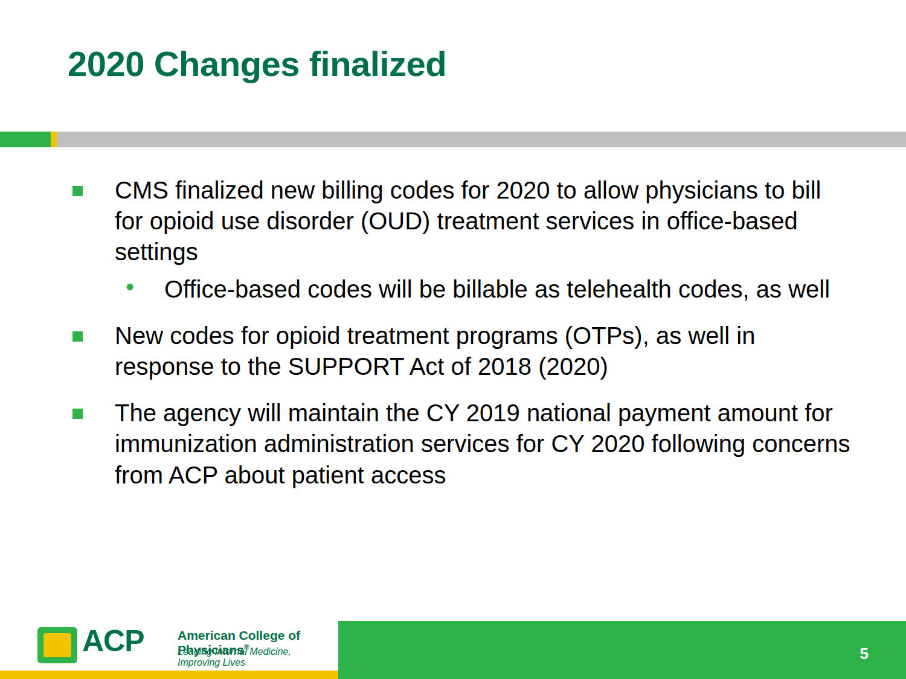2020 Changes finalized
CMS finalized new billing codes for 2020 to allow physicians to bill for opioid use disorder (OUD) treatment services in office-based settings
Office-based codes will be billable as telehealth codes, as well
New codes for opioid treatment programs (OTPs), as well in response to the SUPPORT Act of 2018 (2020)
The agency will maintain the CY 2019 national payment amount for immunization administration services for CY 2020 following concerns from ACP about patient access
5
ACP
American College of Physicians®
Leading Internal Medicine, Improving Lives